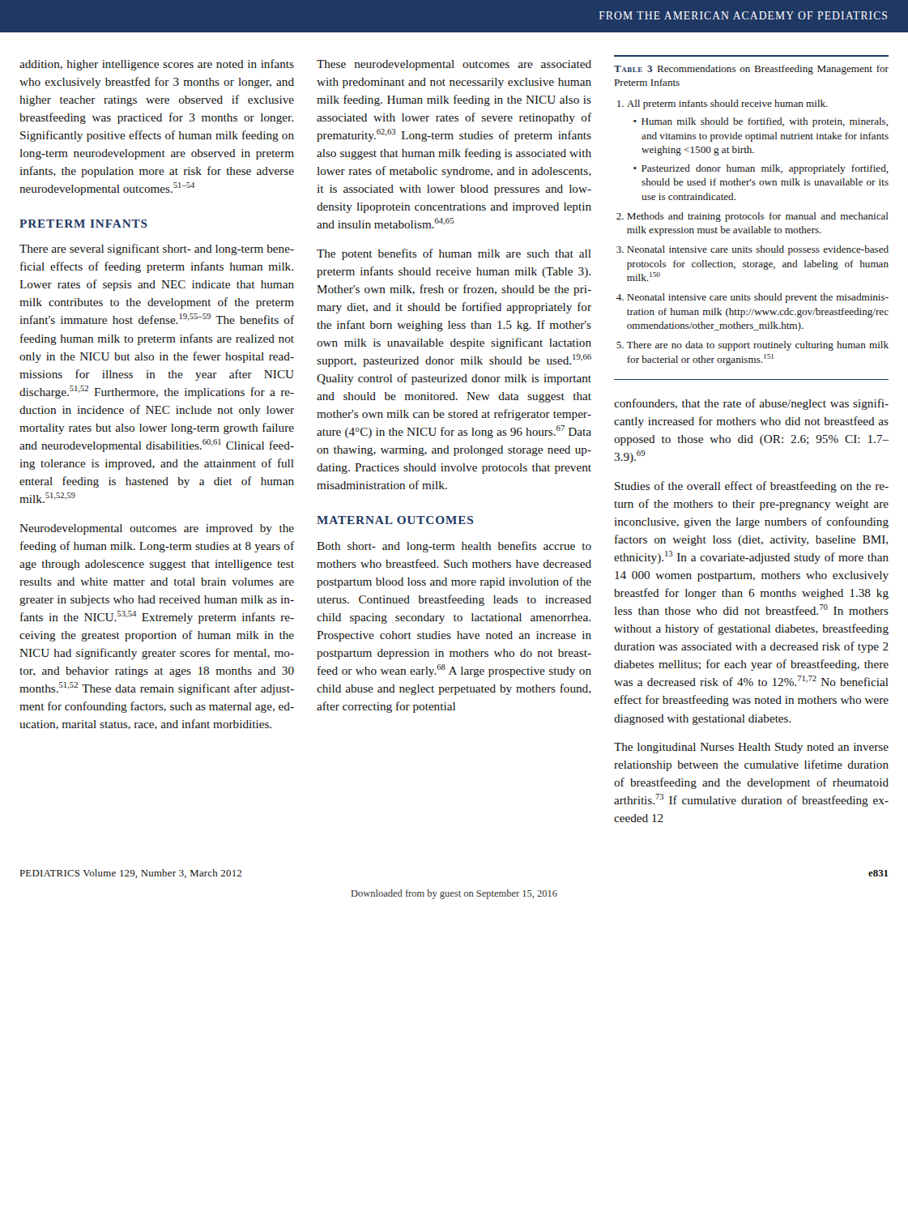From the American Academy of Pediatrics
addition, higher intelligence scores are noted in infants who exclusively breastfed for 3 months or longer, and higher teacher ratings were observed if exclusive breastfeeding was practiced for 3 months or longer. Significantly positive effects of human milk feeding on long-term neurodevelopment are observed in preterm infants, the population more at risk for these adverse neurodevelopmental outcomes.51–54
Preterm Infants
There are several significant short- and long-term beneficial effects of feeding preterm infants human milk. Lower rates of sepsis and NEC indicate that human milk contributes to the development of the preterm infant's immature host defense.19,55–59 The benefits of feeding human milk to preterm infants are realized not only in the NICU but also in the fewer hospital readmissions for illness in the year after NICU discharge.51,52 Furthermore, the implications for a reduction in incidence of NEC include not only lower mortality rates but also lower long-term growth failure and neurodevelopmental disabilities.60,61 Clinical feeding tolerance is improved, and the attainment of full enteral feeding is hastened by a diet of human milk.51,52,59
Neurodevelopmental outcomes are improved by the feeding of human milk. Long-term studies at 8 years of age through adolescence suggest that intelligence test results and white matter and total brain volumes are greater in subjects who had received human milk as infants in the NICU.53,54 Extremely preterm infants receiving the greatest proportion of human milk in the NICU had significantly greater scores for mental, motor, and behavior ratings at ages 18 months and 30 months.51,52 These data remain significant after adjustment for confounding factors, such as maternal age, education, marital status, race, and infant morbidities.
These neurodevelopmental outcomes are associated with predominant and not necessarily exclusive human milk feeding. Human milk feeding in the NICU also is associated with lower rates of severe retinopathy of prematurity.62,63 Long-term studies of preterm infants also suggest that human milk feeding is associated with lower rates of metabolic syndrome, and in adolescents, it is associated with lower blood pressures and low-density lipoprotein concentrations and improved leptin and insulin metabolism.64,65
The potent benefits of human milk are such that all preterm infants should receive human milk (Table 3). Mother's own milk, fresh or frozen, should be the primary diet, and it should be fortified appropriately for the infant born weighing less than 1.5 kg. If mother's own milk is unavailable despite significant lactation support, pasteurized donor milk should be used.19,66 Quality control of pasteurized donor milk is important and should be monitored. New data suggest that mother's own milk can be stored at refrigerator temperature (4°C) in the NICU for as long as 96 hours.67 Data on thawing, warming, and prolonged storage need updating. Practices should involve protocols that prevent misadministration of milk.
Maternal Outcomes
Both short- and long-term health benefits accrue to mothers who breastfeed. Such mothers have decreased postpartum blood loss and more rapid involution of the uterus. Continued breastfeeding leads to increased child spacing secondary to lactational amenorrhea. Prospective cohort studies have noted an increase in postpartum depression in mothers who do not breastfeed or who wean early.68 A large prospective study on child abuse and neglect perpetuated by mothers found, after correcting for potential
Table 3 Recommendations on Breastfeeding Management for Preterm Infants
All preterm infants should receive human milk.
Human milk should be fortified, with protein, minerals, and vitamins to provide optimal nutrient intake for infants weighing <1500 g at birth.
Pasteurized donor human milk, appropriately fortified, should be used if mother's own milk is unavailable or its use is contraindicated.
Methods and training protocols for manual and mechanical milk expression must be available to mothers.
Neonatal intensive care units should possess evidence-based protocols for collection, storage, and labeling of human milk.150
Neonatal intensive care units should prevent the misadministration of human milk (http://www.cdc.gov/breastfeeding/recommendations/other_mothers_milk.htm).
There are no data to support routinely culturing human milk for bacterial or other organisms.151
confounders, that the rate of abuse/neglect was significantly increased for mothers who did not breastfeed as opposed to those who did (OR: 2.6; 95% CI: 1.7–3.9).69
Studies of the overall effect of breastfeeding on the return of the mothers to their pre-pregnancy weight are inconclusive, given the large numbers of confounding factors on weight loss (diet, activity, baseline BMI, ethnicity).13 In a covariate-adjusted study of more than 14 000 women postpartum, mothers who exclusively breastfed for longer than 6 months weighed 1.38 kg less than those who did not breastfeed.70 In mothers without a history of gestational diabetes, breastfeeding duration was associated with a decreased risk of type 2 diabetes mellitus; for each year of breastfeeding, there was a decreased risk of 4% to 12%.71,72 No beneficial effect for breastfeeding was noted in mothers who were diagnosed with gestational diabetes.
The longitudinal Nurses Health Study noted an inverse relationship between the cumulative lifetime duration of breastfeeding and the development of rheumatoid arthritis.73 If cumulative duration of breastfeeding exceeded 12
PEDIATRICS Volume 129, Number 3, March 2012 e831
Downloaded from by guest on September 15, 2016